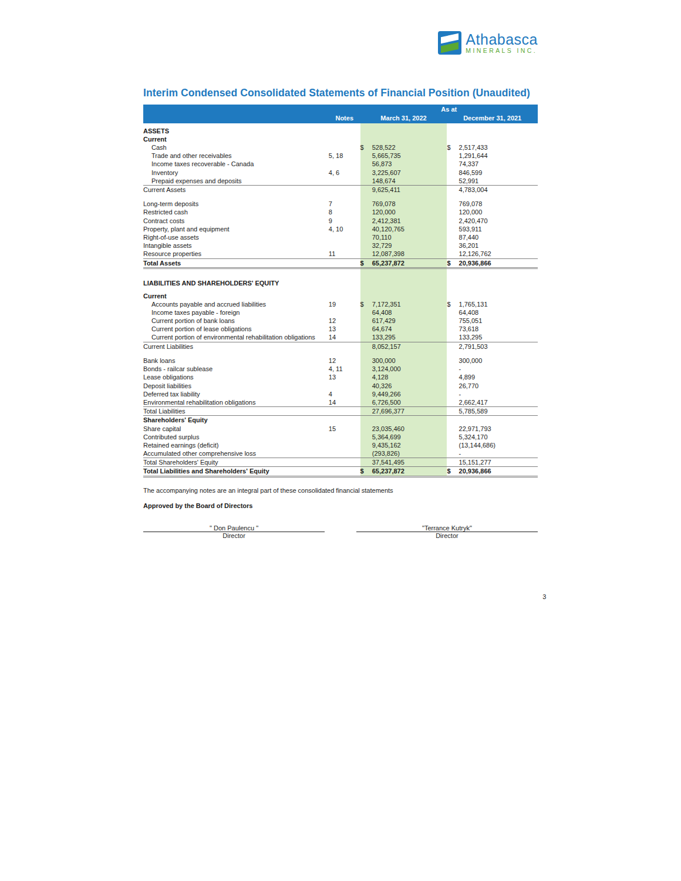Athabasca
MINERALS INC.
Interim Condensed Consolidated Statements of Financial Position (Unaudited)
| | | As at |
| | Notes | March 31, 2022 | December 31, 2021 |
| ASSETS | | | | | |
| Current | | | | | |
| Cash | | $ | 528,522 | $ | 2,517,433 |
| Trade and other receivables | 5, 18 | | 5,665,735 | | 1,291,644 |
| Income taxes recoverable - Canada | | | 56,873 | | 74,337 |
| Inventory | 4, 6 | | 3,225,607 | | 846,599 |
| Prepaid expenses and deposits | | | 148,674 | | 52,991 |
| Current Assets | | | 9,625,411 | | 4,783,004 |
| Long-term deposits | 7 | | 769,078 | | 769,078 |
| Restricted cash | 8 | | 120,000 | | 120,000 |
| Contract costs | 9 | | 2,412,381 | | 2,420,470 |
| Property, plant and equipment | 4, 10 | | 40,120,765 | | 593,911 |
| Right-of-use assets | | | 70,110 | | 87,440 |
| Intangible assets | | | 32,729 | | 36,201 |
| Resource properties | 11 | | 12,087,398 | | 12,126,762 |
| Total Assets | | $ | 65,237,872 | $ | 20,936,866 |
| LIABILITIES AND SHAREHOLDERS' EQUITY | | | | | |
| Current | | | | | |
| Accounts payable and accrued liabilities | 19 | $ | 7,172,351 | $ | 1,765,131 |
| Income taxes payable - foreign | | | 64,408 | | 64,408 |
| Current portion of bank loans | 12 | | 617,429 | | 755,051 |
| Current portion of lease obligations | 13 | | 64,674 | | 73,618 |
| Current portion of environmental rehabilitation obligations | 14 | | 133,295 | | 133,295 |
| Current Liabilities | | | 8,052,157 | | 2,791,503 |
| Bank loans | 12 | | 300,000 | | 300,000 |
| Bonds - railcar sublease | 4, 11 | | 3,124,000 | | - |
| Lease obligations | 13 | | 4,128 | | 4,899 |
| Deposit liabilities | | | 40,326 | | 26,770 |
| Deferred tax liability | 4 | | 9,449,266 | | - |
| Environmental rehabilitation obligations | 14 | | 6,726,500 | | 2,662,417 |
| Total Liabilities | | | 27,696,377 | | 5,785,589 |
| Shareholders' Equity | | | | | |
| Share capital | 15 | | 23,035,460 | | 22,971,793 |
| Contributed surplus | | | 5,364,699 | | 5,324,170 |
| Retained earnings (deficit) | | | 9,435,162 | | (13,144,686) |
| Accumulated other comprehensive loss | | | (293,826) | | - |
| Total Shareholders' Equity | | | 37,541,495 | | 15,151,277 |
| Total Liabilities and Shareholders' Equity | | $ | 65,237,872 | $ | 20,936,866 |
The accompanying notes are an integral part of these consolidated financial statements
Approved by the Board of Directors
| " Don Paulencu " | | "Terrance Kutryk" |
| Director | | Director |
3